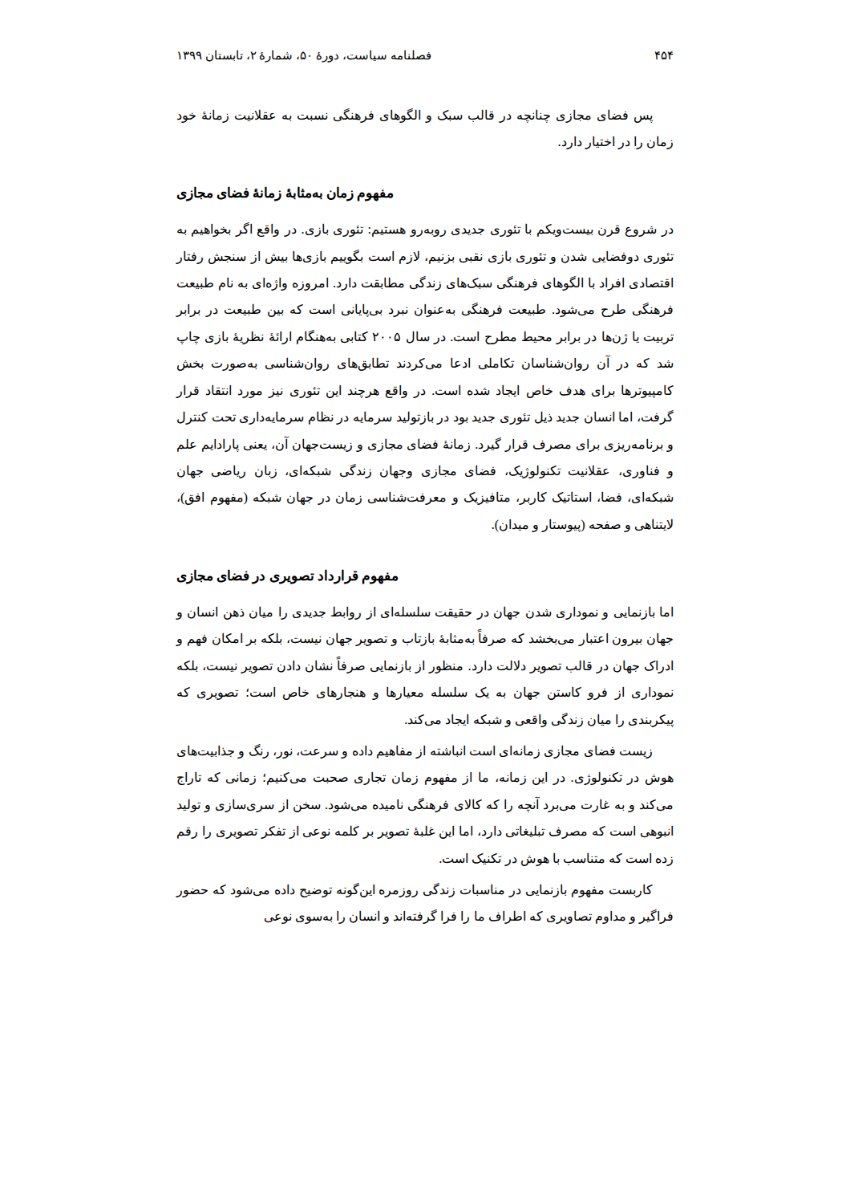۴۵۴ فصلنامه سیاست، دورهٔ ۵۰، شمارهٔ ۲، تابستان ۱۳۹۹
پس فضای مجازی چنانچه در قالب سبک و الگوهای فرهنگی نسبت به عقلانیت زمانهٔ خود زمان را در اختیار دارد.
مفهوم زمان به‌مثابهٔ زمانهٔ فضای مجازی
در شروع قرن بیست‌ویکم با تئوری جدیدی روبه‌رو هستیم: تئوری بازی. در واقع اگر بخواهیم به تئوری دوفضایی شدن و تئوری بازی نقبی بزنیم، لازم است بگوییم بازی‌ها بیش از سنجش رفتار اقتصادی افراد با الگوهای فرهنگی سبک‌های زندگی مطابقت دارد. امروزه واژه‌ای به نام طبیعت فرهنگی طرح می‌شود. طبیعت فرهنگی به‌عنوان نبرد بی‌پایانی است که بین طبیعت در برابر تربیت یا ژن‌ها در برابر محیط مطرح است. در سال ۲۰۰۵ کتابی به‌هنگام ارائهٔ نظریهٔ بازی چاپ شد که در آن روان‌شناسان تکاملی ادعا می‌کردند تطابق‌های روان‌شناسی به‌صورت بخش کامپیوترها برای هدف خاص ایجاد شده است. در واقع هرچند این تئوری نیز مورد انتقاد قرار گرفت، اما انسان جدید ذیل تئوری جدید بود در بازتولید سرمایه در نظام سرمایه‌داری تحت کنترل و برنامه‌ریزی برای مصرف قرار گیرد. زمانهٔ فضای مجازی و زیست‌جهان آن، یعنی پارادایم علم و فناوری، عقلانیت تکنولوژیک، فضای مجازی وجهان زندگی شبکه‌ای، زبان ریاضی جهان شبکه‌ای، فضا، استاتیک کاربر، متافیزیک و معرفت‌شناسی زمان در جهان شبکه (مفهوم افق)، لایتناهی و صفحه (پیوستار و میدان).
مفهوم قرارداد تصویری در فضای مجازی
اما بازنمایی و نموداری شدن جهان در حقیقت سلسله‌ای از روابط جدیدی را میان ذهن انسان و جهان بیرون اعتبار می‌بخشد که صرفاً به‌مثابهٔ بازتاب و تصویر جهان نیست، بلکه بر امکان فهم و ادراک جهان در قالب تصویر دلالت دارد. منظور از بازنمایی صرفاً نشان دادن تصویر نیست، بلکه نموداری از فرو کاستن جهان به یک سلسله معیارها و هنجارهای خاص است؛ تصویری که پیکربندی را میان زندگی واقعی و شبکه ایجاد می‌کند.
زیست فضای مجازی زمانه‌ای است انباشته از مفاهیم داده و سرعت، نور، رنگ و جذابیت‌های هوش در تکنولوژی. در این زمانه، ما از مفهوم زمان تجاری صحبت می‌کنیم؛ زمانی که تاراج می‌کند و به غارت می‌برد آنچه را که کالای فرهنگی نامیده می‌شود. سخن از سری‌سازی و تولید انبوهی است که مصرف تبلیغاتی دارد، اما این غلبهٔ تصویر بر کلمه نوعی از تفکر تصویری را رقم زده است که متناسب با هوش در تکنیک است.
کاربست مفهوم بازنمایی در مناسبات زندگی روزمره این‌گونه توضیح داده می‌شود که حضور فراگیر و مداوم تصاویری که اطراف ما را فرا گرفته‌اند و انسان را به‌سوی نوعی